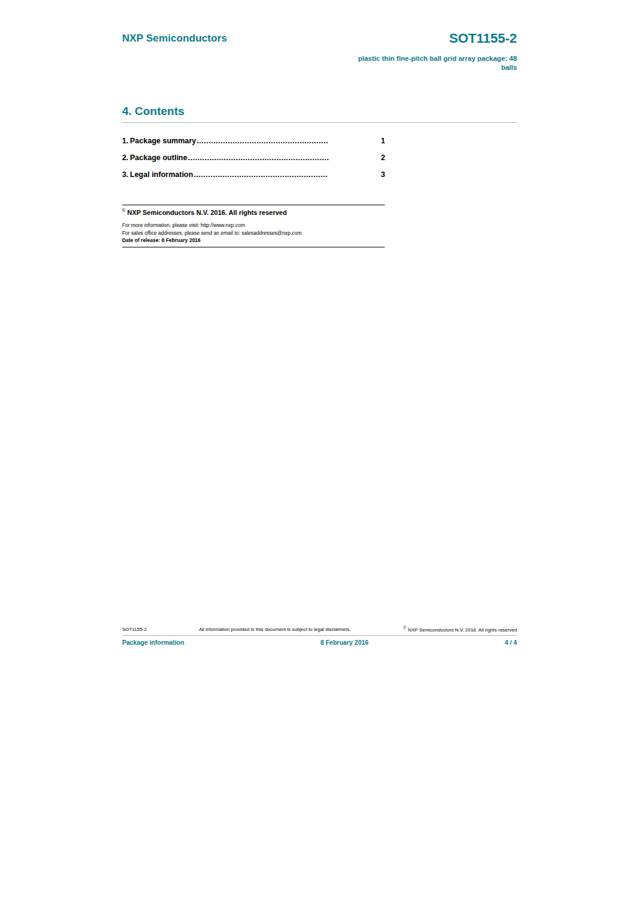NXP Semiconductors
SOT1155-2
plastic thin fine-pitch ball grid array package; 48
balls
4. Contents
1. Package summary ....................................................... 1
2. Package outline ........................................................... 2
3. Legal information ........................................................ 3
© NXP Semiconductors N.V. 2016. All rights reserved
For more information, please visit: http://www.nxp.com
For sales office addresses, please send an email to: salesaddresses@nxp.com
Date of release: 8 February 2016
SOT1155-2
All information provided in this document is subject to legal disclaimers.
© NXP Semiconductors N.V. 2016. All rights reserved
Package information
8 February 2016
4 / 4